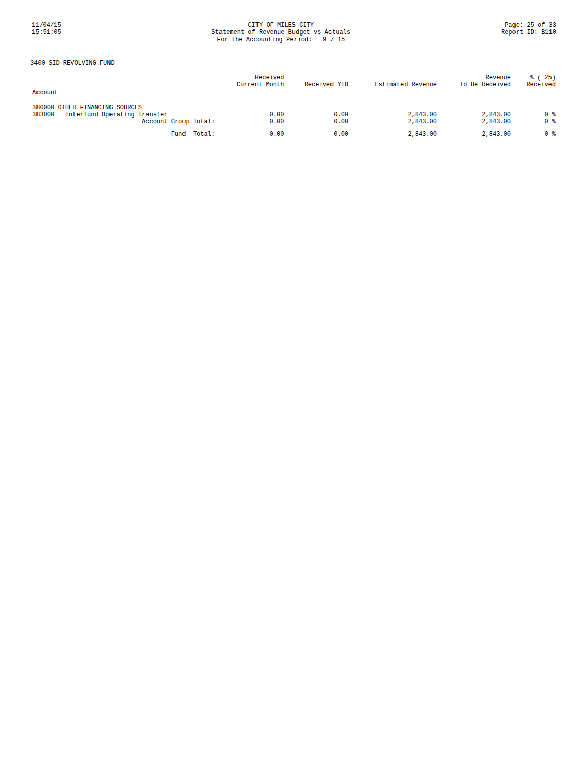| 11/04/15 15:51:05 | CITY OF MILES CITY Statement of Revenue Budget vs Actuals For the Accounting Period: 9 / 15 | Page: 25 of 33 Report ID: B110 |
3400 SID REVOLVING FUND
| | Received Current Month | Received YTD | Estimated Revenue | Revenue To Be Received | % ( 25) Received |
| --- | --- | --- | --- | --- | --- |
| Account | | | | | |
| 380000 OTHER FINANCING SOURCES |
| 383000 Interfund Operating Transfer | 0.00 | 0.00 | 2,843.00 | 2,843.00 | 0 % |
| Account Group Total: | 0.00 | 0.00 | 2,843.00 | 2,843.00 | 0 % |
| Fund Total: | 0.00 | 0.00 | 2,843.00 | 2,843.00 | 0 % |